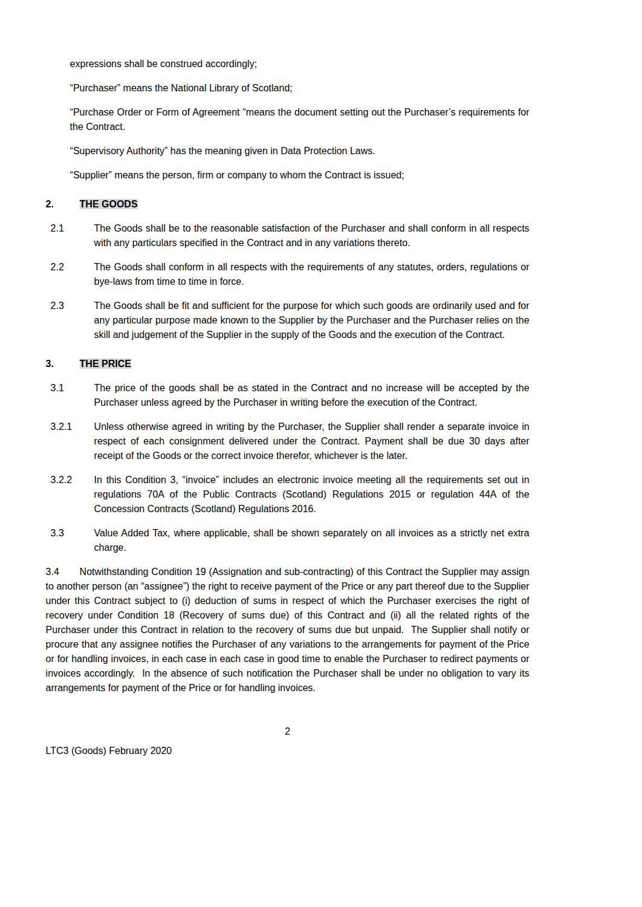expressions shall be construed accordingly;
“Purchaser” means the National Library of Scotland;
“Purchase Order or Form of Agreement “means the document setting out the Purchaser’s requirements for the Contract.
“Supervisory Authority” has the meaning given in Data Protection Laws.
“Supplier” means the person, firm or company to whom the Contract is issued;
2. THE GOODS
2.1
The Goods shall be to the reasonable satisfaction of the Purchaser and shall conform in all respects with any particulars specified in the Contract and in any variations thereto.
2.2
The Goods shall conform in all respects with the requirements of any statutes, orders, regulations or bye-laws from time to time in force.
2.3
The Goods shall be fit and sufficient for the purpose for which such goods are ordinarily used and for any particular purpose made known to the Supplier by the Purchaser and the Purchaser relies on the skill and judgement of the Supplier in the supply of the Goods and the execution of the Contract.
3. THE PRICE
3.1
The price of the goods shall be as stated in the Contract and no increase will be accepted by the Purchaser unless agreed by the Purchaser in writing before the execution of the Contract.
3.2.1
Unless otherwise agreed in writing by the Purchaser, the Supplier shall render a separate invoice in respect of each consignment delivered under the Contract. Payment shall be due 30 days after receipt of the Goods or the correct invoice therefor, whichever is the later.
3.2.2
In this Condition 3, “invoice” includes an electronic invoice meeting all the requirements set out in regulations 70A of the Public Contracts (Scotland) Regulations 2015 or regulation 44A of the Concession Contracts (Scotland) Regulations 2016.
3.3
Value Added Tax, where applicable, shall be shown separately on all invoices as a strictly net extra charge.
3.4 Notwithstanding Condition 19 (Assignation and sub-contracting) of this Contract the Supplier may assign to another person (an “assignee”) the right to receive payment of the Price or any part thereof due to the Supplier under this Contract subject to (i) deduction of sums in respect of which the Purchaser exercises the right of recovery under Condition 18 (Recovery of sums due) of this Contract and (ii) all the related rights of the Purchaser under this Contract in relation to the recovery of sums due but unpaid. The Supplier shall notify or procure that any assignee notifies the Purchaser of any variations to the arrangements for payment of the Price or for handling invoices, in each case in each case in good time to enable the Purchaser to redirect payments or invoices accordingly. In the absence of such notification the Purchaser shall be under no obligation to vary its arrangements for payment of the Price or for handling invoices.
2
LTC3 (Goods) February 2020